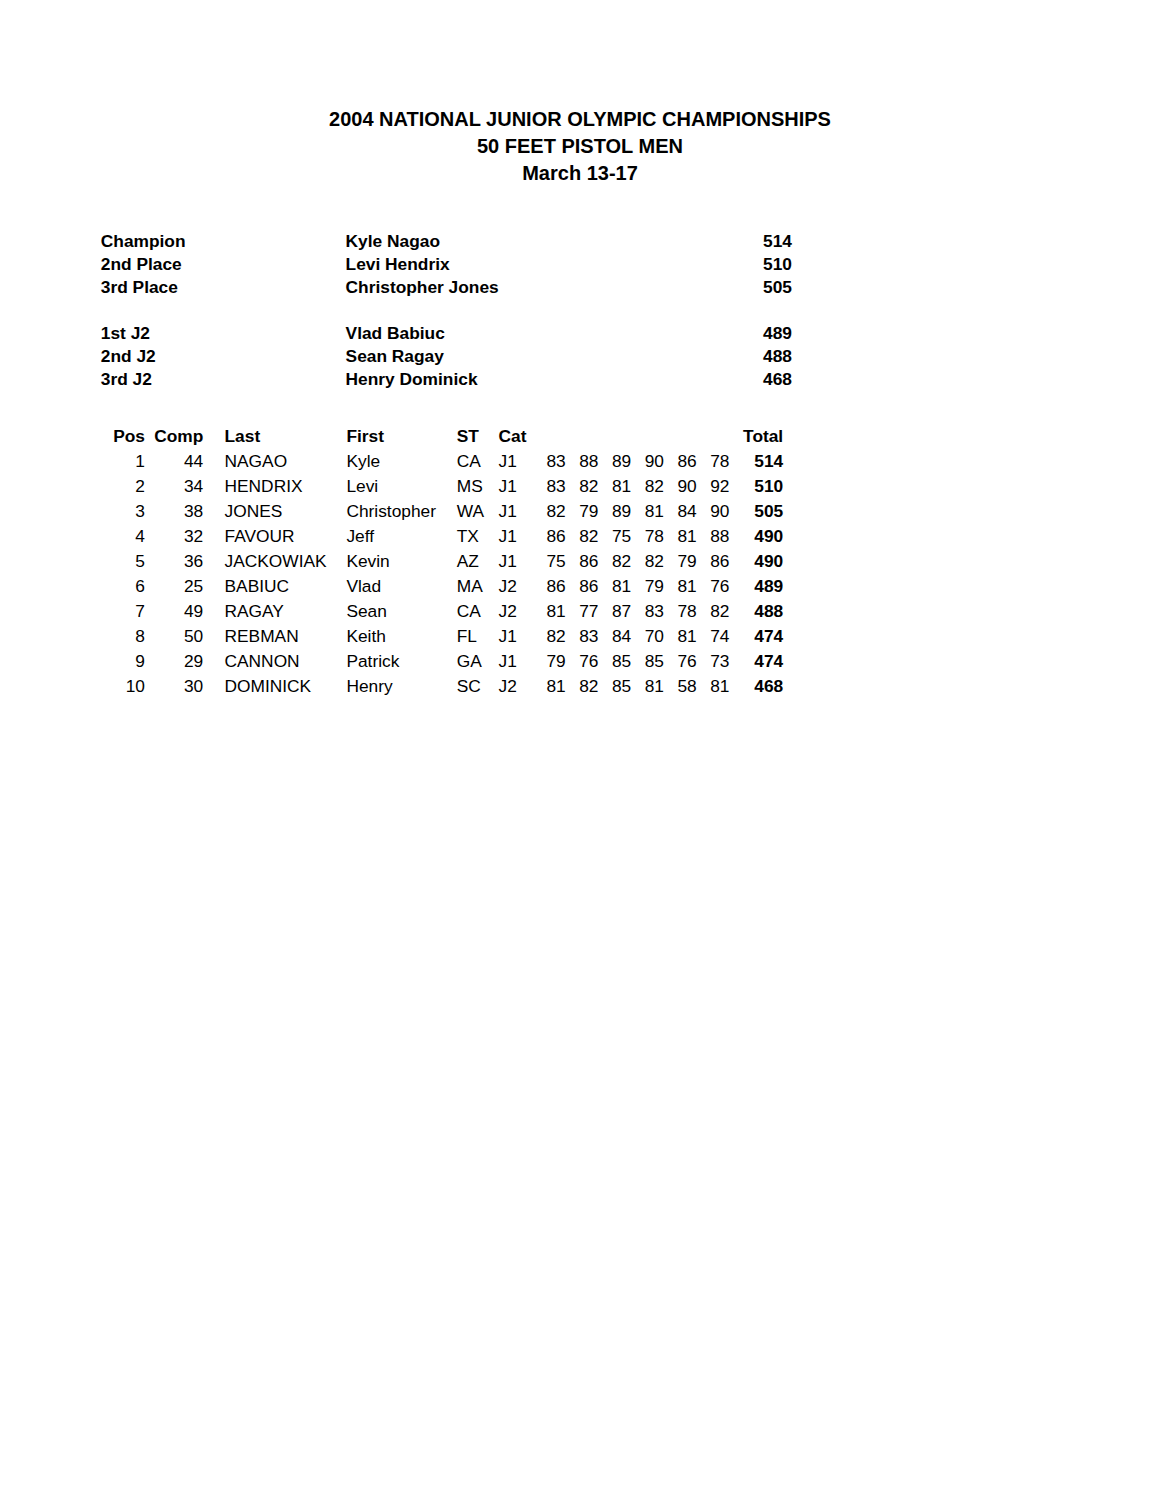2004 NATIONAL JUNIOR OLYMPIC CHAMPIONSHIPS
50 FEET PISTOL MEN
March 13-17
| Champion | Kyle Nagao | 514 |
| 2nd Place | Levi Hendrix | 510 |
| 3rd Place | Christopher Jones | 505 |
| 1st J2 | Vlad Babiuc | 489 |
| 2nd J2 | Sean Ragay | 488 |
| 3rd J2 | Henry Dominick | 468 |
| Pos | Comp | Last | First | ST | Cat | | Total |
| --- | --- | --- | --- | --- | --- | --- | --- |
| 1 | 44 | NAGAO | Kyle | CA | J1 | 83 | 88 | 89 | 90 | 86 | 78 | 514 |
| 2 | 34 | HENDRIX | Levi | MS | J1 | 83 | 82 | 81 | 82 | 90 | 92 | 510 |
| 3 | 38 | JONES | Christopher | WA | J1 | 82 | 79 | 89 | 81 | 84 | 90 | 505 |
| 4 | 32 | FAVOUR | Jeff | TX | J1 | 86 | 82 | 75 | 78 | 81 | 88 | 490 |
| 5 | 36 | JACKOWIAK | Kevin | AZ | J1 | 75 | 86 | 82 | 82 | 79 | 86 | 490 |
| 6 | 25 | BABIUC | Vlad | MA | J2 | 86 | 86 | 81 | 79 | 81 | 76 | 489 |
| 7 | 49 | RAGAY | Sean | CA | J2 | 81 | 77 | 87 | 83 | 78 | 82 | 488 |
| 8 | 50 | REBMAN | Keith | FL | J1 | 82 | 83 | 84 | 70 | 81 | 74 | 474 |
| 9 | 29 | CANNON | Patrick | GA | J1 | 79 | 76 | 85 | 85 | 76 | 73 | 474 |
| 10 | 30 | DOMINICK | Henry | SC | J2 | 81 | 82 | 85 | 81 | 58 | 81 | 468 |